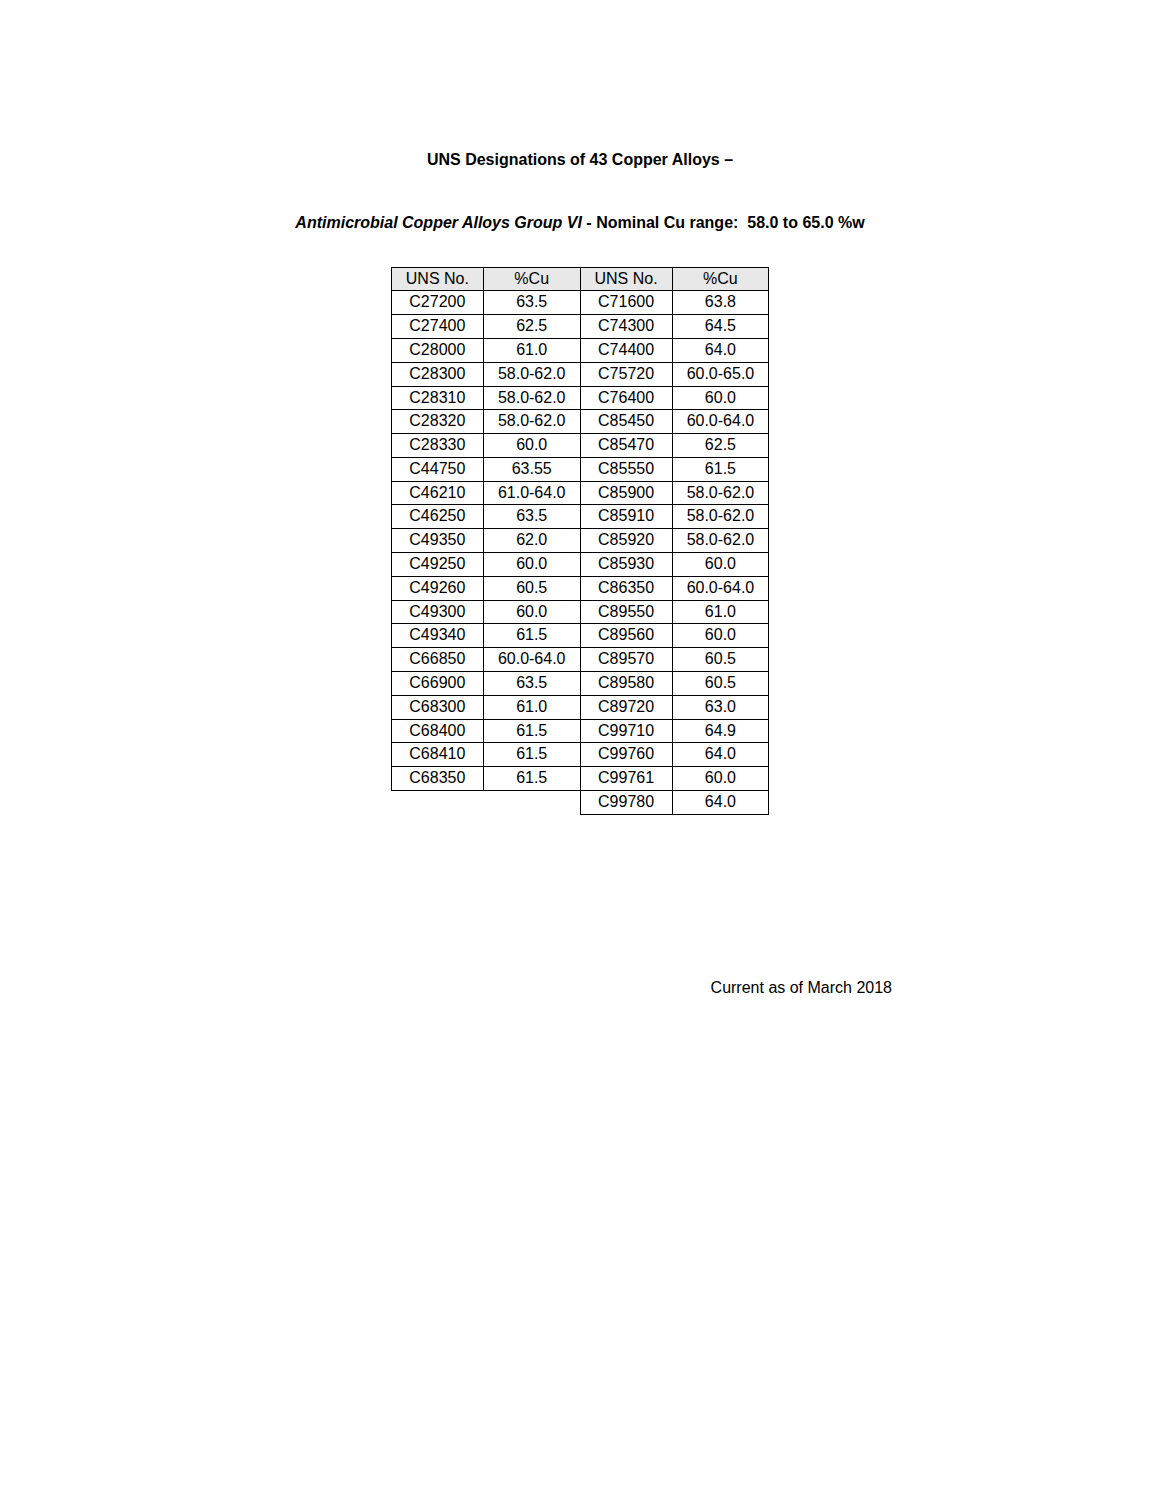UNS Designations of 43 Copper Alloys –
Antimicrobial Copper Alloys Group VI - Nominal Cu range: 58.0 to 65.0 %w
| UNS No. | %Cu | UNS No. | %Cu |
| --- | --- | --- | --- |
| C27200 | 63.5 | C71600 | 63.8 |
| C27400 | 62.5 | C74300 | 64.5 |
| C28000 | 61.0 | C74400 | 64.0 |
| C28300 | 58.0-62.0 | C75720 | 60.0-65.0 |
| C28310 | 58.0-62.0 | C76400 | 60.0 |
| C28320 | 58.0-62.0 | C85450 | 60.0-64.0 |
| C28330 | 60.0 | C85470 | 62.5 |
| C44750 | 63.55 | C85550 | 61.5 |
| C46210 | 61.0-64.0 | C85900 | 58.0-62.0 |
| C46250 | 63.5 | C85910 | 58.0-62.0 |
| C49350 | 62.0 | C85920 | 58.0-62.0 |
| C49250 | 60.0 | C85930 | 60.0 |
| C49260 | 60.5 | C86350 | 60.0-64.0 |
| C49300 | 60.0 | C89550 | 61.0 |
| C49340 | 61.5 | C89560 | 60.0 |
| C66850 | 60.0-64.0 | C89570 | 60.5 |
| C66900 | 63.5 | C89580 | 60.5 |
| C68300 | 61.0 | C89720 | 63.0 |
| C68400 | 61.5 | C99710 | 64.9 |
| C68410 | 61.5 | C99760 | 64.0 |
| C68350 | 61.5 | C99761 | 60.0 |
| | | C99780 | 64.0 |
Current as of March 2018